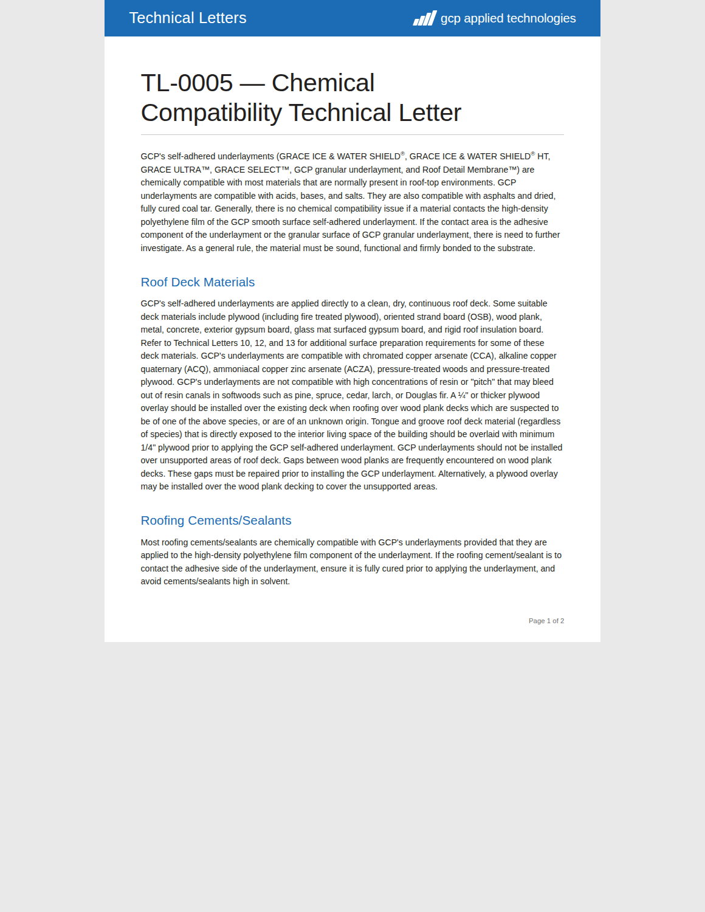Technical Letters
gcp applied technologies
TL-0005 — Chemical
Compatibility Technical Letter
GCP's self-adhered underlayments (GRACE ICE & WATER SHIELD®, GRACE ICE & WATER SHIELD® HT, GRACE ULTRA™, GRACE SELECT™, GCP granular underlayment, and Roof Detail Membrane™) are chemically compatible with most materials that are normally present in roof-top environments. GCP underlayments are compatible with acids, bases, and salts. They are also compatible with asphalts and dried, fully cured coal tar. Generally, there is no chemical compatibility issue if a material contacts the high-density polyethylene film of the GCP smooth surface self-adhered underlayment. If the contact area is the adhesive component of the underlayment or the granular surface of GCP granular underlayment, there is need to further investigate. As a general rule, the material must be sound, functional and firmly bonded to the substrate.
Roof Deck Materials
GCP's self-adhered underlayments are applied directly to a clean, dry, continuous roof deck. Some suitable deck materials include plywood (including fire treated plywood), oriented strand board (OSB), wood plank, metal, concrete, exterior gypsum board, glass mat surfaced gypsum board, and rigid roof insulation board. Refer to Technical Letters 10, 12, and 13 for additional surface preparation requirements for some of these deck materials. GCP's underlayments are compatible with chromated copper arsenate (CCA), alkaline copper quaternary (ACQ), ammoniacal copper zinc arsenate (ACZA), pressure-treated woods and pressure-treated plywood. GCP's underlayments are not compatible with high concentrations of resin or "pitch" that may bleed out of resin canals in softwoods such as pine, spruce, cedar, larch, or Douglas fir. A ¼" or thicker plywood overlay should be installed over the existing deck when roofing over wood plank decks which are suspected to be of one of the above species, or are of an unknown origin. Tongue and groove roof deck material (regardless of species) that is directly exposed to the interior living space of the building should be overlaid with minimum 1/4" plywood prior to applying the GCP self-adhered underlayment. GCP underlayments should not be installed over unsupported areas of roof deck. Gaps between wood planks are frequently encountered on wood plank decks. These gaps must be repaired prior to installing the GCP underlayment. Alternatively, a plywood overlay may be installed over the wood plank decking to cover the unsupported areas.
Roofing Cements/Sealants
Most roofing cements/sealants are chemically compatible with GCP's underlayments provided that they are applied to the high-density polyethylene film component of the underlayment. If the roofing cement/sealant is to contact the adhesive side of the underlayment, ensure it is fully cured prior to applying the underlayment, and avoid cements/sealants high in solvent.
Page 1 of 2